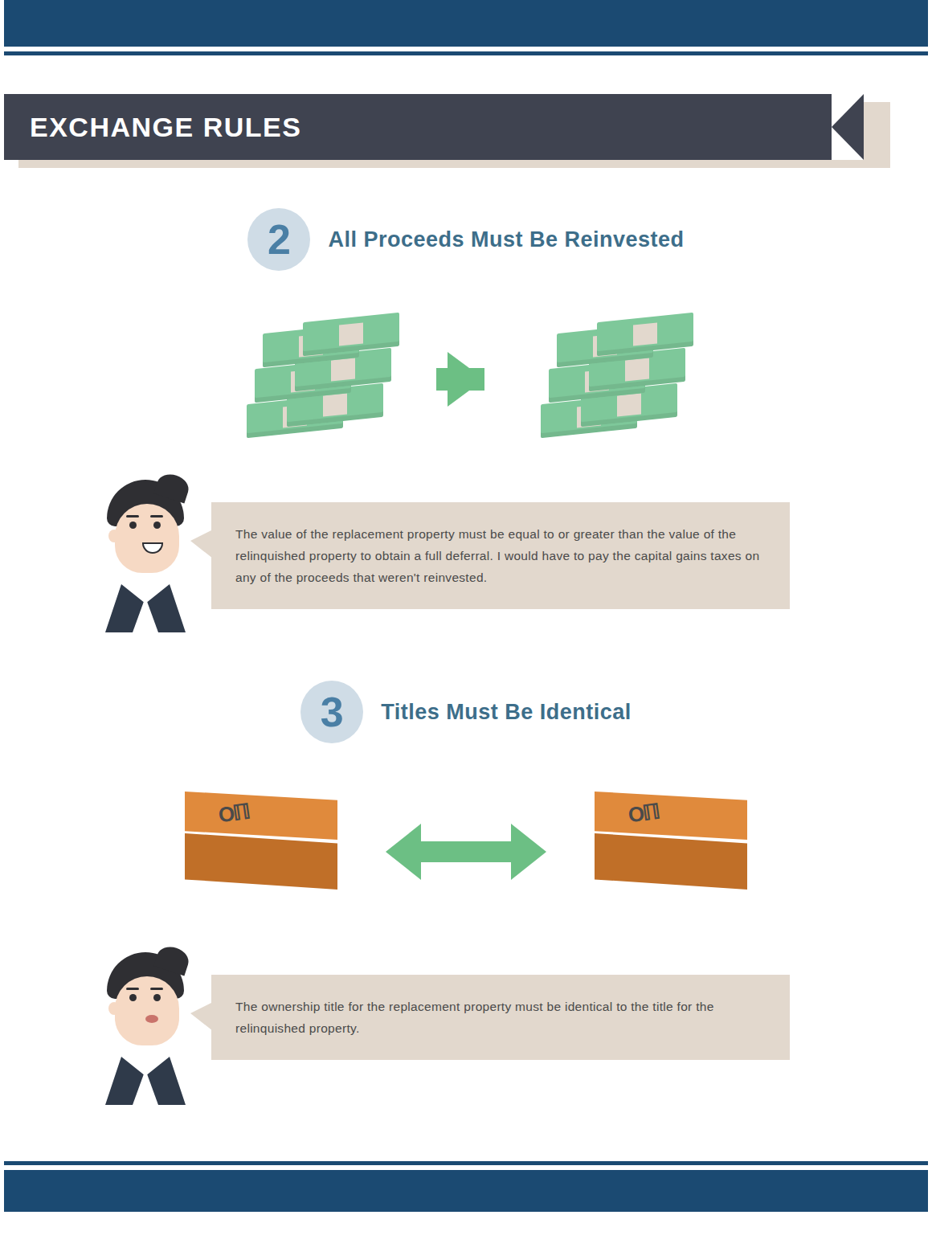Exchange Rules
2
All Proceeds Must Be Reinvested
The value of the replacement property must be equal to or greater than the value of the relinquished property to obtain a full deferral. I would have to pay the capital gains taxes on any of the proceeds that weren't reinvested.
3
Titles Must Be Identical
Oℿ
Oℿ
The ownership title for the replacement property must be identical to the title for the relinquished property.